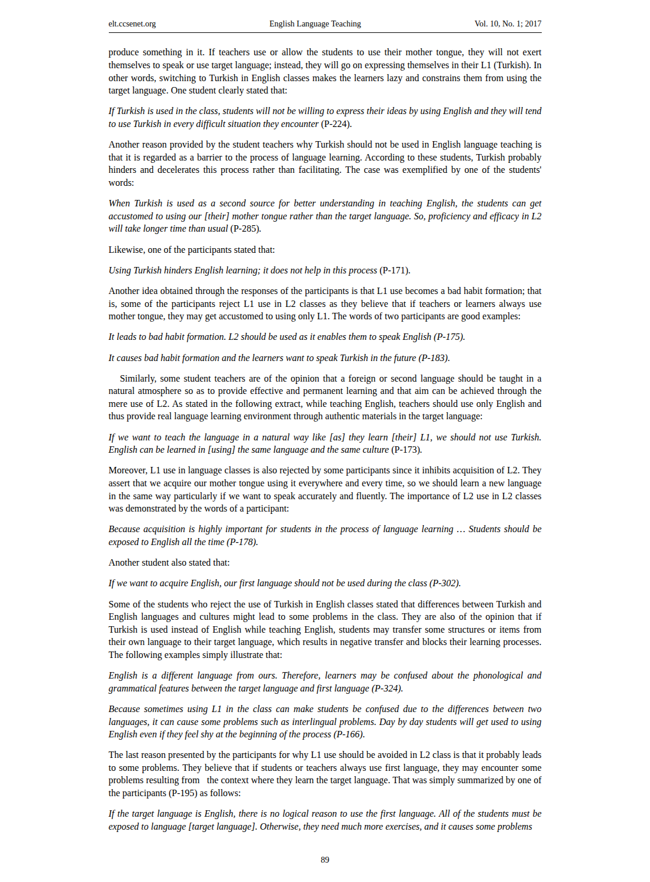elt.ccsenet.org English Language Teaching Vol. 10, No. 1; 2017
produce something in it. If teachers use or allow the students to use their mother tongue, they will not exert themselves to speak or use target language; instead, they will go on expressing themselves in their L1 (Turkish). In other words, switching to Turkish in English classes makes the learners lazy and constrains them from using the target language. One student clearly stated that:
If Turkish is used in the class, students will not be willing to express their ideas by using English and they will tend to use Turkish in every difficult situation they encounter (P-224).
Another reason provided by the student teachers why Turkish should not be used in English language teaching is that it is regarded as a barrier to the process of language learning. According to these students, Turkish probably hinders and decelerates this process rather than facilitating. The case was exemplified by one of the students' words:
When Turkish is used as a second source for better understanding in teaching English, the students can get accustomed to using our [their] mother tongue rather than the target language. So, proficiency and efficacy in L2 will take longer time than usual (P-285).
Likewise, one of the participants stated that:
Using Turkish hinders English learning; it does not help in this process (P-171).
Another idea obtained through the responses of the participants is that L1 use becomes a bad habit formation; that is, some of the participants reject L1 use in L2 classes as they believe that if teachers or learners always use mother tongue, they may get accustomed to using only L1. The words of two participants are good examples:
It leads to bad habit formation. L2 should be used as it enables them to speak English (P-175).
It causes bad habit formation and the learners want to speak Turkish in the future (P-183).
Similarly, some student teachers are of the opinion that a foreign or second language should be taught in a natural atmosphere so as to provide effective and permanent learning and that aim can be achieved through the mere use of L2. As stated in the following extract, while teaching English, teachers should use only English and thus provide real language learning environment through authentic materials in the target language:
If we want to teach the language in a natural way like [as] they learn [their] L1, we should not use Turkish. English can be learned in [using] the same language and the same culture (P-173).
Moreover, L1 use in language classes is also rejected by some participants since it inhibits acquisition of L2. They assert that we acquire our mother tongue using it everywhere and every time, so we should learn a new language in the same way particularly if we want to speak accurately and fluently. The importance of L2 use in L2 classes was demonstrated by the words of a participant:
Because acquisition is highly important for students in the process of language learning … Students should be exposed to English all the time (P-178).
Another student also stated that:
If we want to acquire English, our first language should not be used during the class (P-302).
Some of the students who reject the use of Turkish in English classes stated that differences between Turkish and English languages and cultures might lead to some problems in the class. They are also of the opinion that if Turkish is used instead of English while teaching English, students may transfer some structures or items from their own language to their target language, which results in negative transfer and blocks their learning processes. The following examples simply illustrate that:
English is a different language from ours. Therefore, learners may be confused about the phonological and grammatical features between the target language and first language (P-324).
Because sometimes using L1 in the class can make students be confused due to the differences between two languages, it can cause some problems such as interlingual problems. Day by day students will get used to using English even if they feel shy at the beginning of the process (P-166).
The last reason presented by the participants for why L1 use should be avoided in L2 class is that it probably leads to some problems. They believe that if students or teachers always use first language, they may encounter some problems resulting from the context where they learn the target language. That was simply summarized by one of the participants (P-195) as follows:
If the target language is English, there is no logical reason to use the first language. All of the students must be exposed to language [target language]. Otherwise, they need much more exercises, and it causes some problems
89